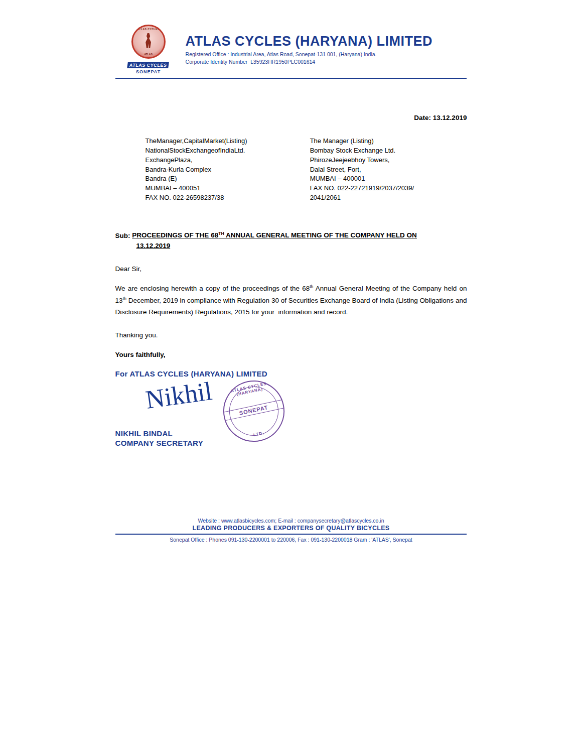| ATLAS CYCLES ATLAS ATLAS CYCLES SONEPAT | ATLAS CYCLES (HARYANA) LIMITED Registered Office : Industrial Area, Atlas Road, Sonepat-131 001, (Haryana) India. Corporate Identity Number L35923HR1950PLC001614 |
Date: 13.12.2019
| TheManager,CapitalMarket(Listing) NationalStockExchangeofIndiaLtd. ExchangePlaza, Bandra-Kurla Complex Bandra (E) MUMBAI – 400051 FAX NO. 022-26598237/38 | The Manager (Listing) Bombay Stock Exchange Ltd. PhirozeJeejeebhoy Towers, Dalal Street, Fort, MUMBAI – 400001 FAX NO. 022-22721919/2037/2039/ 2041/2061 |
Sub: PROCEEDINGS OF THE 68TH ANNUAL GENERAL MEETING OF THE COMPANY HELD ON 13.12.2019
Dear Sir,
We are enclosing herewith a copy of the proceedings of the 68th Annual General Meeting of the Company held on 13th December, 2019 in compliance with Regulation 30 of Securities Exchange Board of India (Listing Obligations and Disclosure Requirements) Regulations, 2015 for your information and record.
Thanking you.
Yours faithfully,
For ATLAS CYCLES (HARYANA) LIMITED
Nikhil
ATLAS CYCLES (HARYANA)
SONEPAT
LTD.
NIKHIL BINDAL
COMPANY SECRETARY
Website : www.atlasbicycles.com; E-mail : companysecretary@atlascycles.co.in
LEADING PRODUCERS & EXPORTERS OF QUALITY BICYCLES
Sonepat Office : Phones 091-130-2200001 to 220006, Fax : 091-130-2200018 Gram : 'ATLAS', Sonepat